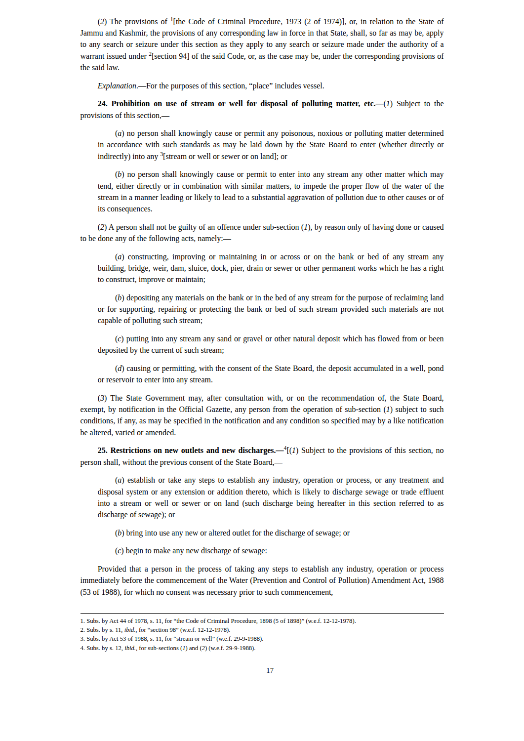(2) The provisions of 1[the Code of Criminal Procedure, 1973 (2 of 1974)], or, in relation to the State of Jammu and Kashmir, the provisions of any corresponding law in force in that State, shall, so far as may be, apply to any search or seizure under this section as they apply to any search or seizure made under the authority of a warrant issued under 2[section 94] of the said Code, or, as the case may be, under the corresponding provisions of the said law.
Explanation.—For the purposes of this section, “place” includes vessel.
24. Prohibition on use of stream or well for disposal of polluting matter, etc.—(1) Subject to the provisions of this section,—
(a) no person shall knowingly cause or permit any poisonous, noxious or polluting matter determined in accordance with such standards as may be laid down by the State Board to enter (whether directly or indirectly) into any 3[stream or well or sewer or on land]; or
(b) no person shall knowingly cause or permit to enter into any stream any other matter which may tend, either directly or in combination with similar matters, to impede the proper flow of the water of the stream in a manner leading or likely to lead to a substantial aggravation of pollution due to other causes or of its consequences.
(2) A person shall not be guilty of an offence under sub-section (1), by reason only of having done or caused to be done any of the following acts, namely:—
(a) constructing, improving or maintaining in or across or on the bank or bed of any stream any building, bridge, weir, dam, sluice, dock, pier, drain or sewer or other permanent works which he has a right to construct, improve or maintain;
(b) depositing any materials on the bank or in the bed of any stream for the purpose of reclaiming land or for supporting, repairing or protecting the bank or bed of such stream provided such materials are not capable of polluting such stream;
(c) putting into any stream any sand or gravel or other natural deposit which has flowed from or been deposited by the current of such stream;
(d) causing or permitting, with the consent of the State Board, the deposit accumulated in a well, pond or reservoir to enter into any stream.
(3) The State Government may, after consultation with, or on the recommendation of, the State Board, exempt, by notification in the Official Gazette, any person from the operation of sub-section (1) subject to such conditions, if any, as may be specified in the notification and any condition so specified may by a like notification be altered, varied or amended.
25. Restrictions on new outlets and new discharges.—4[(1) Subject to the provisions of this section, no person shall, without the previous consent of the State Board,—
(a) establish or take any steps to establish any industry, operation or process, or any treatment and disposal system or any extension or addition thereto, which is likely to discharge sewage or trade effluent into a stream or well or sewer or on land (such discharge being hereafter in this section referred to as discharge of sewage); or
(b) bring into use any new or altered outlet for the discharge of sewage; or
(c) begin to make any new discharge of sewage:
Provided that a person in the process of taking any steps to establish any industry, operation or process immediately before the commencement of the Water (Prevention and Control of Pollution) Amendment Act, 1988 (53 of 1988), for which no consent was necessary prior to such commencement,
1. Subs. by Act 44 of 1978, s. 11, for “the Code of Criminal Procedure, 1898 (5 of 1898)” (w.e.f. 12-12-1978).
2. Subs. by s. 11, ibid., for “section 98” (w.e.f. 12-12-1978).
3. Subs. by Act 53 of 1988, s. 11, for “stream or well” (w.e.f. 29-9-1988).
4. Subs. by s. 12, ibid., for sub-sections (1) and (2) (w.e.f. 29-9-1988).
17